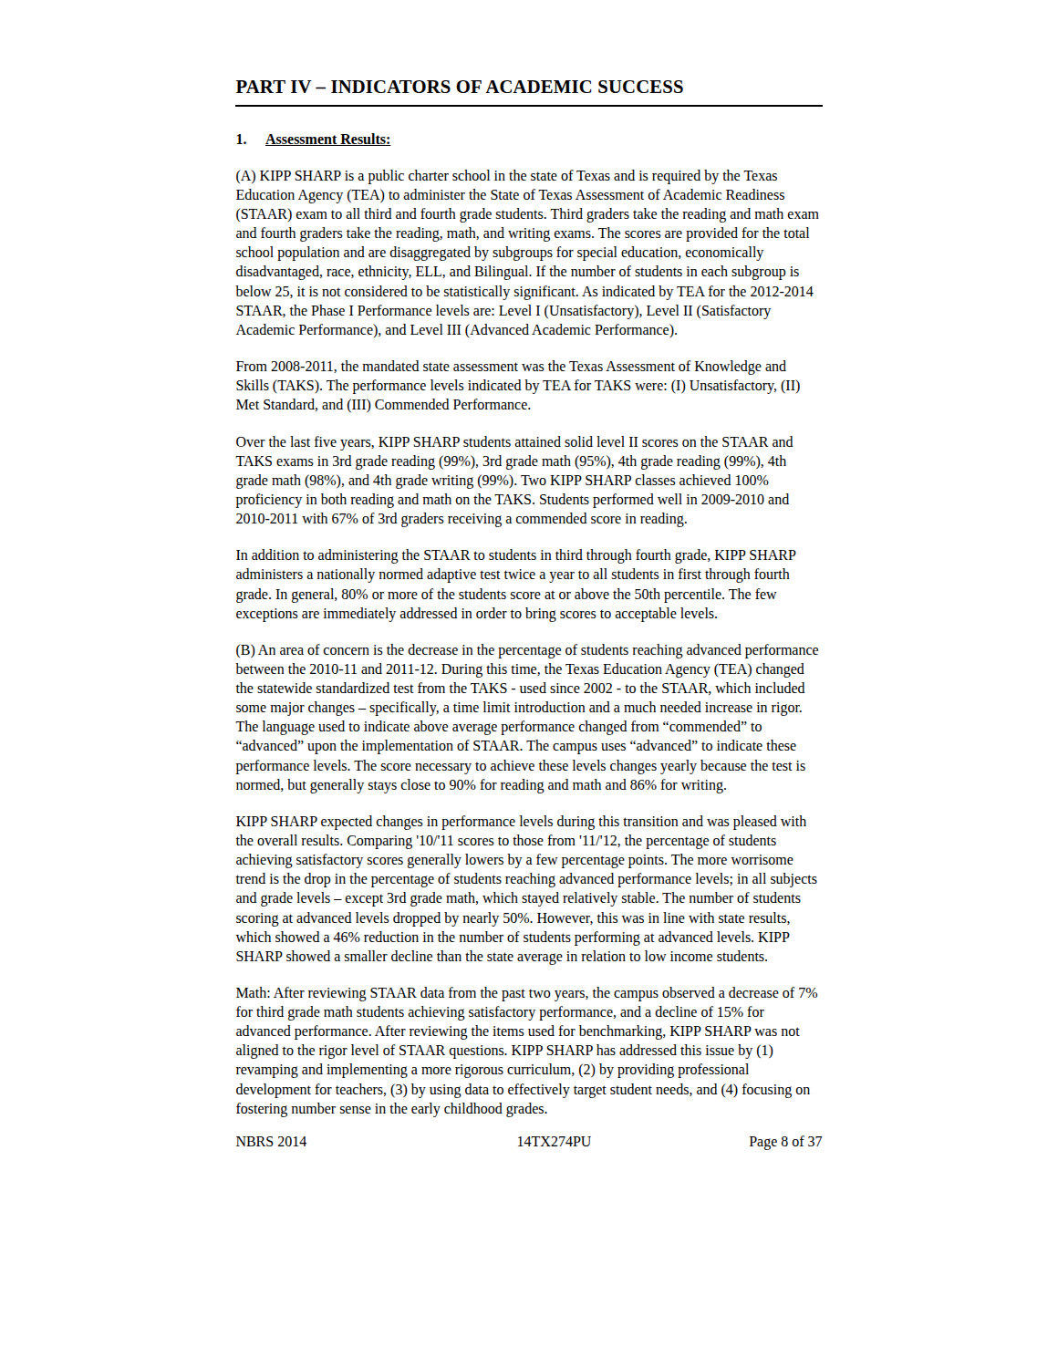PART IV – INDICATORS OF ACADEMIC SUCCESS
1. Assessment Results:
(A) KIPP SHARP is a public charter school in the state of Texas and is required by the Texas Education Agency (TEA) to administer the State of Texas Assessment of Academic Readiness (STAAR) exam to all third and fourth grade students. Third graders take the reading and math exam and fourth graders take the reading, math, and writing exams. The scores are provided for the total school population and are disaggregated by subgroups for special education, economically disadvantaged, race, ethnicity, ELL, and Bilingual. If the number of students in each subgroup is below 25, it is not considered to be statistically significant. As indicated by TEA for the 2012-2014 STAAR, the Phase I Performance levels are: Level I (Unsatisfactory), Level II (Satisfactory Academic Performance), and Level III (Advanced Academic Performance).
From 2008-2011, the mandated state assessment was the Texas Assessment of Knowledge and Skills (TAKS). The performance levels indicated by TEA for TAKS were: (I) Unsatisfactory, (II) Met Standard, and (III) Commended Performance.
Over the last five years, KIPP SHARP students attained solid level II scores on the STAAR and TAKS exams in 3rd grade reading (99%), 3rd grade math (95%), 4th grade reading (99%), 4th grade math (98%), and 4th grade writing (99%). Two KIPP SHARP classes achieved 100% proficiency in both reading and math on the TAKS. Students performed well in 2009-2010 and 2010-2011 with 67% of 3rd graders receiving a commended score in reading.
In addition to administering the STAAR to students in third through fourth grade, KIPP SHARP administers a nationally normed adaptive test twice a year to all students in first through fourth grade. In general, 80% or more of the students score at or above the 50th percentile. The few exceptions are immediately addressed in order to bring scores to acceptable levels.
(B) An area of concern is the decrease in the percentage of students reaching advanced performance between the 2010-11 and 2011-12. During this time, the Texas Education Agency (TEA) changed the statewide standardized test from the TAKS - used since 2002 - to the STAAR, which included some major changes – specifically, a time limit introduction and a much needed increase in rigor. The language used to indicate above average performance changed from “commended” to “advanced” upon the implementation of STAAR. The campus uses “advanced” to indicate these performance levels. The score necessary to achieve these levels changes yearly because the test is normed, but generally stays close to 90% for reading and math and 86% for writing.
KIPP SHARP expected changes in performance levels during this transition and was pleased with the overall results. Comparing '10/'11 scores to those from '11/'12, the percentage of students achieving satisfactory scores generally lowers by a few percentage points. The more worrisome trend is the drop in the percentage of students reaching advanced performance levels; in all subjects and grade levels – except 3rd grade math, which stayed relatively stable. The number of students scoring at advanced levels dropped by nearly 50%. However, this was in line with state results, which showed a 46% reduction in the number of students performing at advanced levels. KIPP SHARP showed a smaller decline than the state average in relation to low income students.
Math: After reviewing STAAR data from the past two years, the campus observed a decrease of 7% for third grade math students achieving satisfactory performance, and a decline of 15% for advanced performance. After reviewing the items used for benchmarking, KIPP SHARP was not aligned to the rigor level of STAAR questions. KIPP SHARP has addressed this issue by (1) revamping and implementing a more rigorous curriculum, (2) by providing professional development for teachers, (3) by using data to effectively target student needs, and (4) focusing on fostering number sense in the early childhood grades.
NBRS 2014 14TX274PU Page 8 of 37